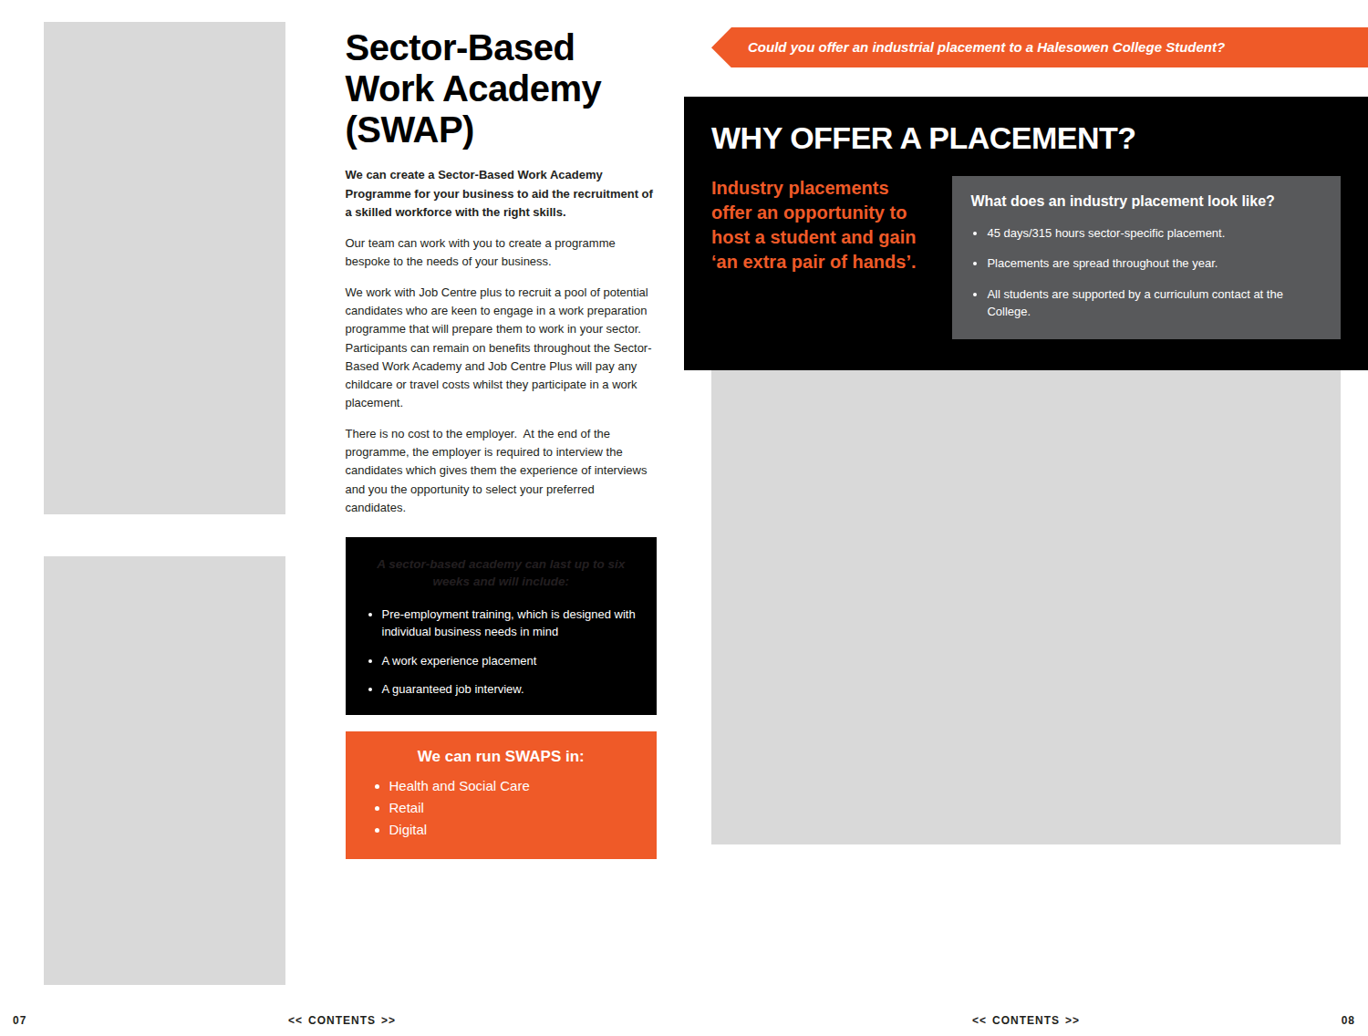Sector-Based Work Academy (SWAP)
We can create a Sector-Based Work Academy Programme for your business to aid the recruitment of a skilled workforce with the right skills.
Our team can work with you to create a programme bespoke to the needs of your business.
We work with Job Centre plus to recruit a pool of potential candidates who are keen to engage in a work preparation programme that will prepare them to work in your sector. Participants can remain on benefits throughout the Sector-Based Work Academy and Job Centre Plus will pay any childcare or travel costs whilst they participate in a work placement.
There is no cost to the employer. At the end of the programme, the employer is required to interview the candidates which gives them the experience of interviews and you the opportunity to select your preferred candidates.
A sector-based academy can last up to six weeks and will include:
Pre-employment training, which is designed with individual business needs in mind
A work experience placement
A guaranteed job interview.
We can run SWAPS in:
Health and Social Care
Retail
Digital
07
<<CONTENTS>>
Could you offer an industrial placement to a Halesowen College Student?
WHY OFFER A PLACEMENT?
Industry placements offer an opportunity to host a student and gain ‘an extra pair of hands’.
What does an industry placement look like?
45 days/315 hours sector-specific placement.
Placements are spread throughout the year.
All students are supported by a curriculum contact at the College.
<<CONTENTS>>
08